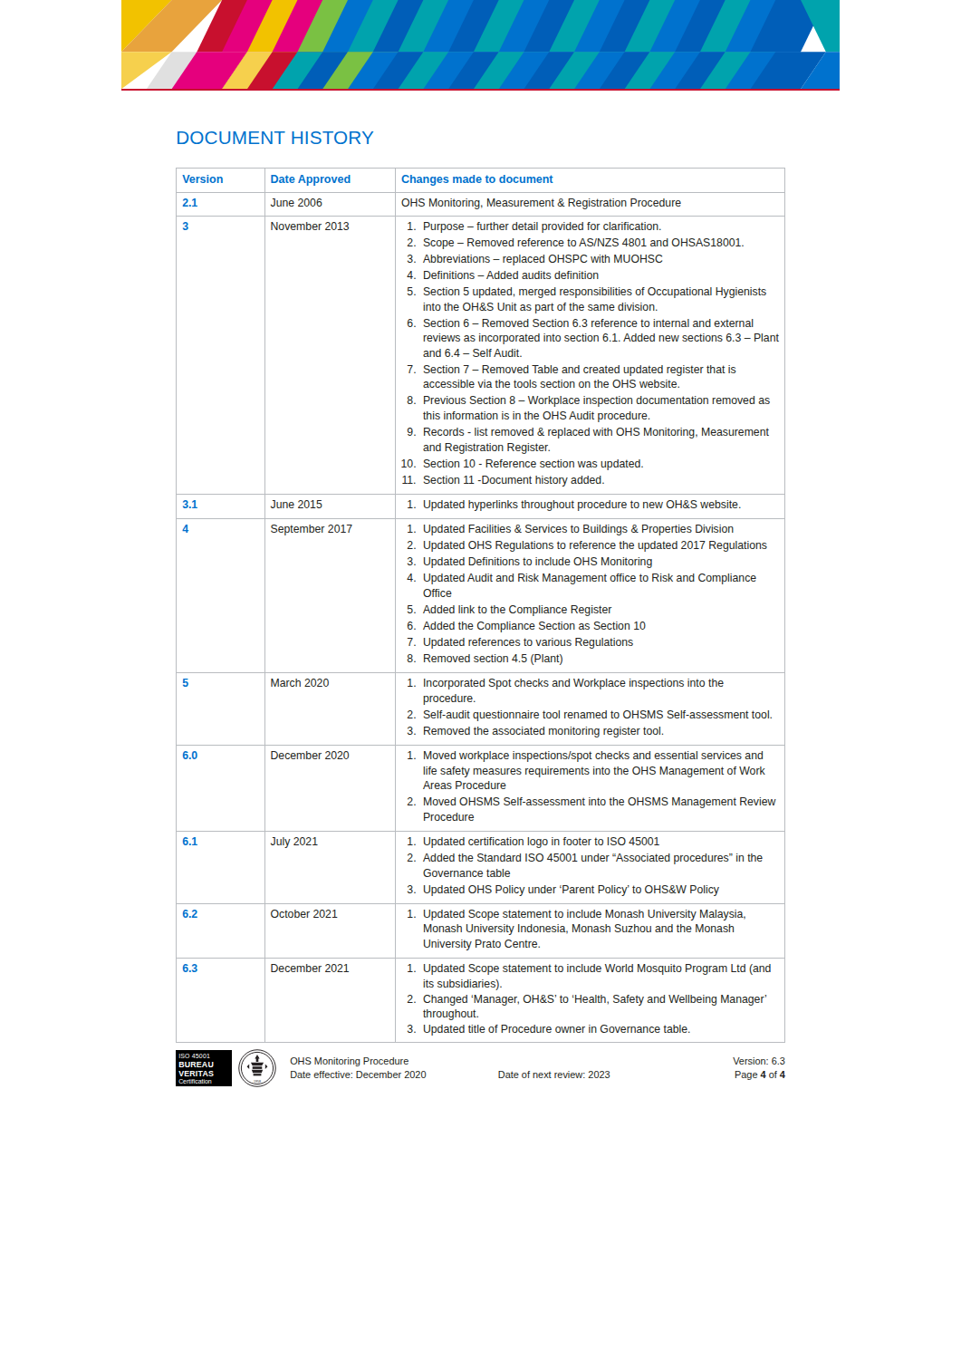DOCUMENT HISTORY
| Version | Date Approved | Changes made to document |
| --- | --- | --- |
| 2.1 | June 2006 | OHS Monitoring, Measurement & Registration Procedure |
| 3 | November 2013 | Purpose – further detail provided for clarification. Scope – Removed reference to AS/NZS 4801 and OHSAS18001. Abbreviations – replaced OHSPC with MUOHSC Definitions – Added audits definition Section 5 updated, merged responsibilities of Occupational Hygienists into the OH&S Unit as part of the same division. Section 6 – Removed Section 6.3 reference to internal and external reviews as incorporated into section 6.1. Added new sections 6.3 – Plant and 6.4 – Self Audit. Section 7 – Removed Table and created updated register that is accessible via the tools section on the OHS website. Previous Section 8 – Workplace inspection documentation removed as this information is in the OHS Audit procedure. Records - list removed & replaced with OHS Monitoring, Measurement and Registration Register. Section 10 - Reference section was updated. Section 11 -Document history added. |
| 3.1 | June 2015 | Updated hyperlinks throughout procedure to new OH&S website. |
| 4 | September 2017 | Updated Facilities & Services to Buildings & Properties Division Updated OHS Regulations to reference the updated 2017 Regulations Updated Definitions to include OHS Monitoring Updated Audit and Risk Management office to Risk and Compliance Office Added link to the Compliance Register Added the Compliance Section as Section 10 Updated references to various Regulations Removed section 4.5 (Plant) |
| 5 | March 2020 | Incorporated Spot checks and Workplace inspections into the procedure. Self-audit questionnaire tool renamed to OHSMS Self-assessment tool. Removed the associated monitoring register tool. |
| 6.0 | December 2020 | Moved workplace inspections/spot checks and essential services and life safety measures requirements into the OHS Management of Work Areas Procedure Moved OHSMS Self-assessment into the OHSMS Management Review Procedure |
| 6.1 | July 2021 | Updated certification logo in footer to ISO 45001 Added the Standard ISO 45001 under “Associated procedures” in the Governance table Updated OHS Policy under ‘Parent Policy’ to OHS&W Policy |
| 6.2 | October 2021 | Updated Scope statement to include Monash University Malaysia, Monash University Indonesia, Monash Suzhou and the Monash University Prato Centre. |
| 6.3 | December 2021 | Updated Scope statement to include World Mosquito Program Ltd (and its subsidiaries). Changed ‘Manager, OH&S’ to ‘Health, Safety and Wellbeing Manager’ throughout. Updated title of Procedure owner in Governance table. |
ISO 45001
BUREAU VERITAS
Certification
1958
OHS Monitoring Procedure
Date effective: December 2020
Date of next review: 2023
Version: 6.3
Page 4 of 4